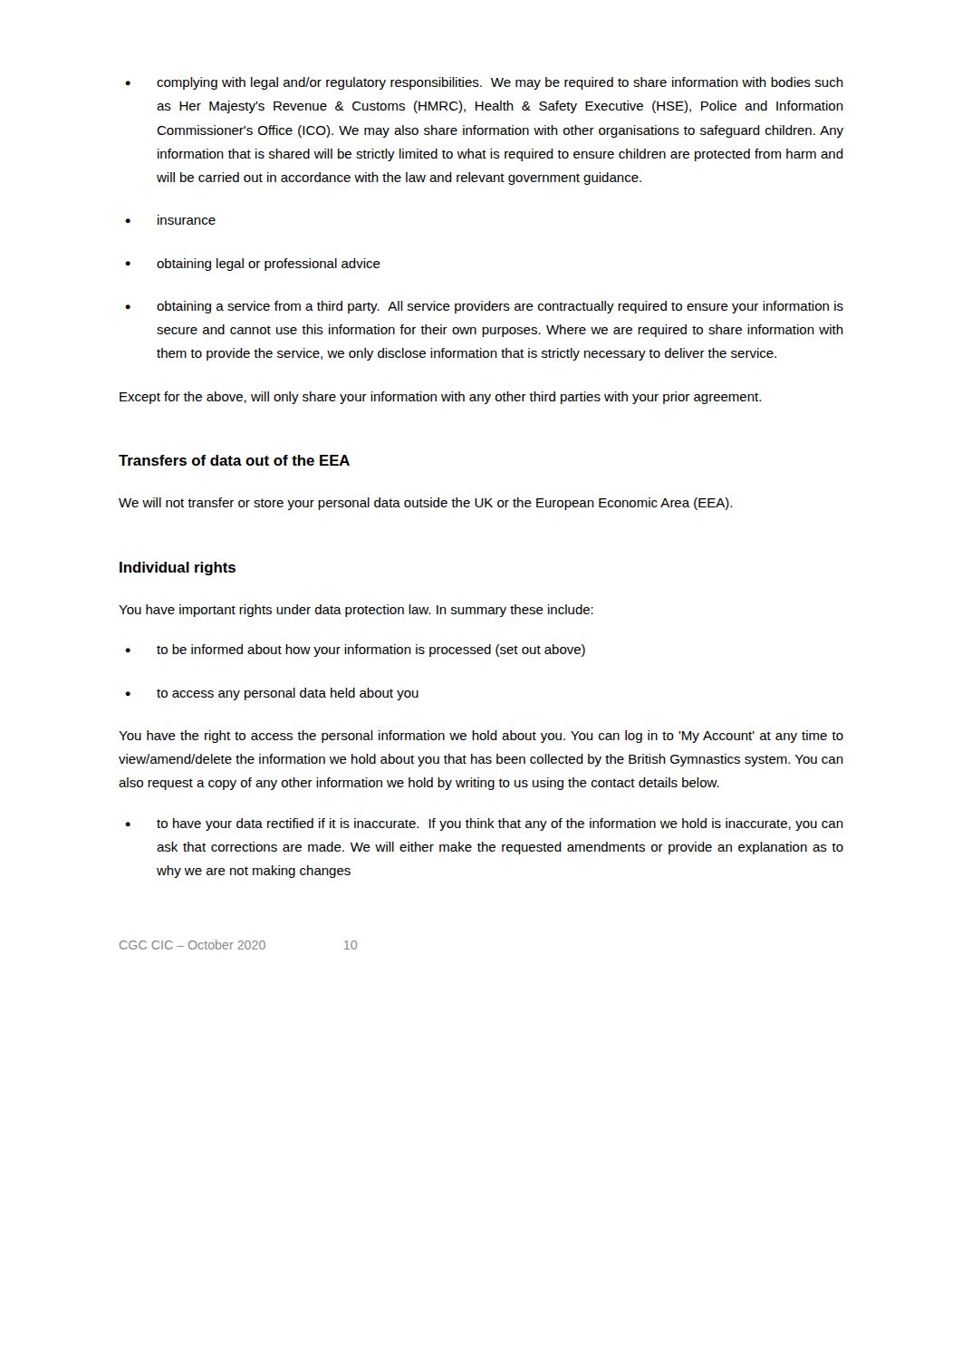complying with legal and/or regulatory responsibilities. We may be required to share information with bodies such as Her Majesty's Revenue & Customs (HMRC), Health & Safety Executive (HSE), Police and Information Commissioner's Office (ICO). We may also share information with other organisations to safeguard children. Any information that is shared will be strictly limited to what is required to ensure children are protected from harm and will be carried out in accordance with the law and relevant government guidance.
insurance
obtaining legal or professional advice
obtaining a service from a third party. All service providers are contractually required to ensure your information is secure and cannot use this information for their own purposes. Where we are required to share information with them to provide the service, we only disclose information that is strictly necessary to deliver the service.
Except for the above, will only share your information with any other third parties with your prior agreement.
Transfers of data out of the EEA
We will not transfer or store your personal data outside the UK or the European Economic Area (EEA).
Individual rights
You have important rights under data protection law. In summary these include:
to be informed about how your information is processed (set out above)
to access any personal data held about you
You have the right to access the personal information we hold about you. You can log in to 'My Account' at any time to view/amend/delete the information we hold about you that has been collected by the British Gymnastics system. You can also request a copy of any other information we hold by writing to us using the contact details below.
to have your data rectified if it is inaccurate. If you think that any of the information we hold is inaccurate, you can ask that corrections are made. We will either make the requested amendments or provide an explanation as to why we are not making changes
CGC CIC – October 2020 10